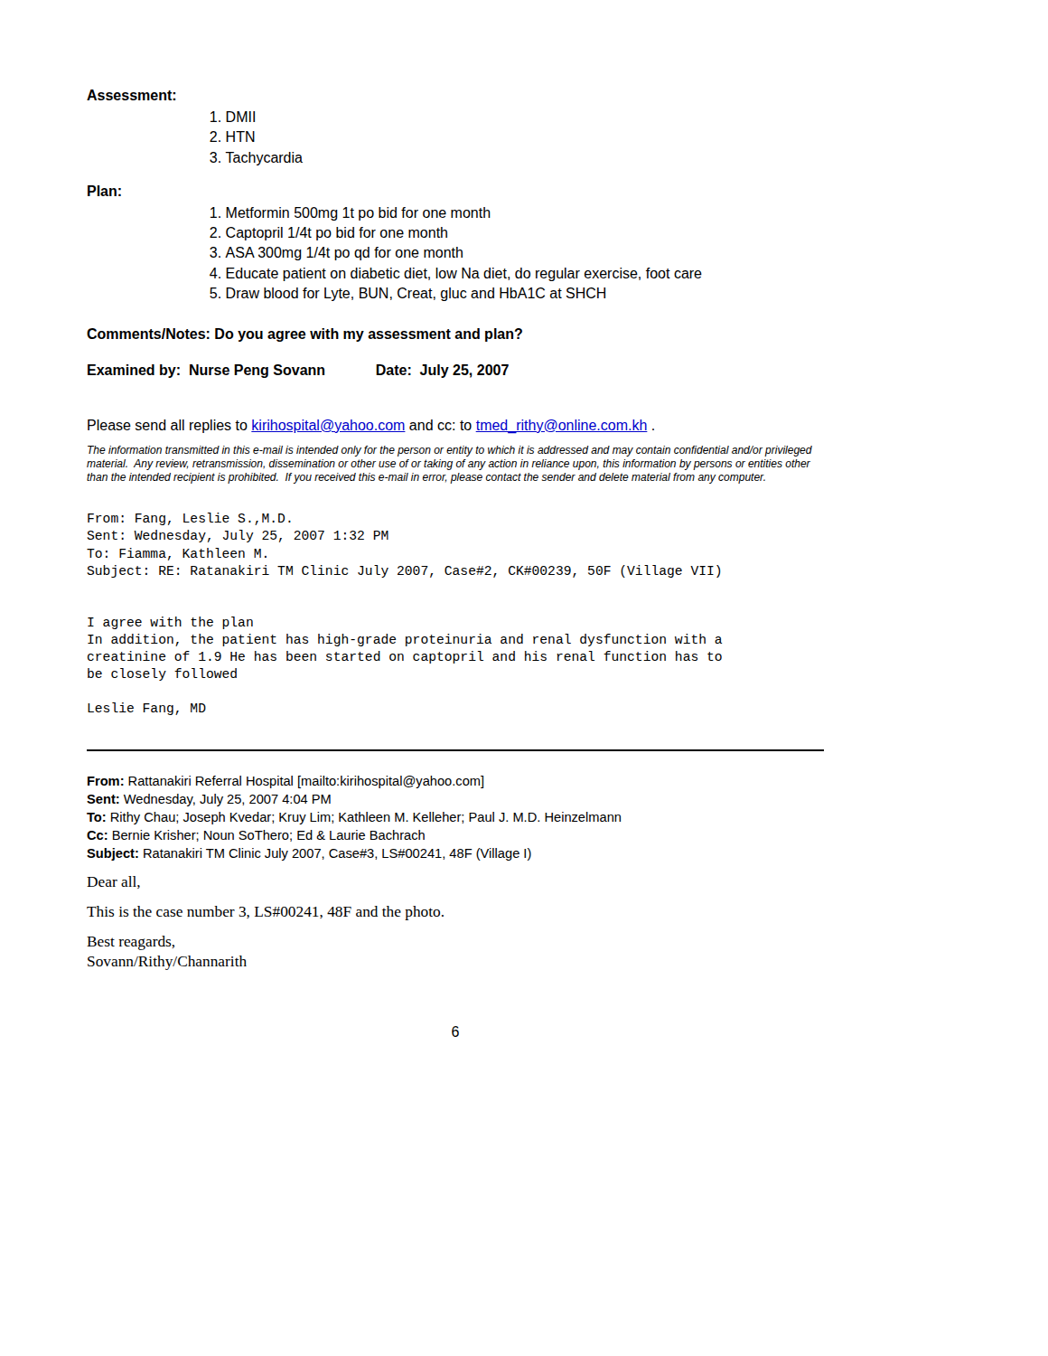Assessment:
DMII
HTN
Tachycardia
Plan:
Metformin 500mg 1t po bid for one month
Captopril 1/4t po bid for one month
ASA 300mg 1/4t po qd for one month
Educate patient on diabetic diet, low Na diet, do regular exercise, foot care
Draw blood for Lyte, BUN, Creat, gluc and HbA1C at SHCH
Comments/Notes: Do you agree with my assessment and plan?
Examined by: Nurse Peng Sovann Date: July 25, 2007
Please send all replies to kirihospital@yahoo.com and cc: to tmed_rithy@online.com.kh .
The information transmitted in this e-mail is intended only for the person or entity to which it is addressed and may contain confidential and/or privileged material. Any review, retransmission, dissemination or other use of or taking of any action in reliance upon, this information by persons or entities other than the intended recipient is prohibited. If you received this e-mail in error, please contact the sender and delete material from any computer.
From: Fang, Leslie S.,M.D.
Sent: Wednesday, July 25, 2007 1:32 PM
To: Fiamma, Kathleen M.
Subject: RE: Ratanakiri TM Clinic July 2007, Case#2, CK#00239, 50F (Village VII)


I agree with the plan
In addition, the patient has high-grade proteinuria and renal dysfunction with a
creatinine of 1.9 He has been started on captopril and his renal function has to
be closely followed

Leslie Fang, MD
From: Rattanakiri Referral Hospital [mailto:kirihospital@yahoo.com]
Sent: Wednesday, July 25, 2007 4:04 PM
To: Rithy Chau; Joseph Kvedar; Kruy Lim; Kathleen M. Kelleher; Paul J. M.D. Heinzelmann
Cc: Bernie Krisher; Noun SoThero; Ed & Laurie Bachrach
Subject: Ratanakiri TM Clinic July 2007, Case#3, LS#00241, 48F (Village I)
Dear all,
This is the case number 3, LS#00241, 48F and the photo.
Best reagards,
Sovann/Rithy/Channarith
6